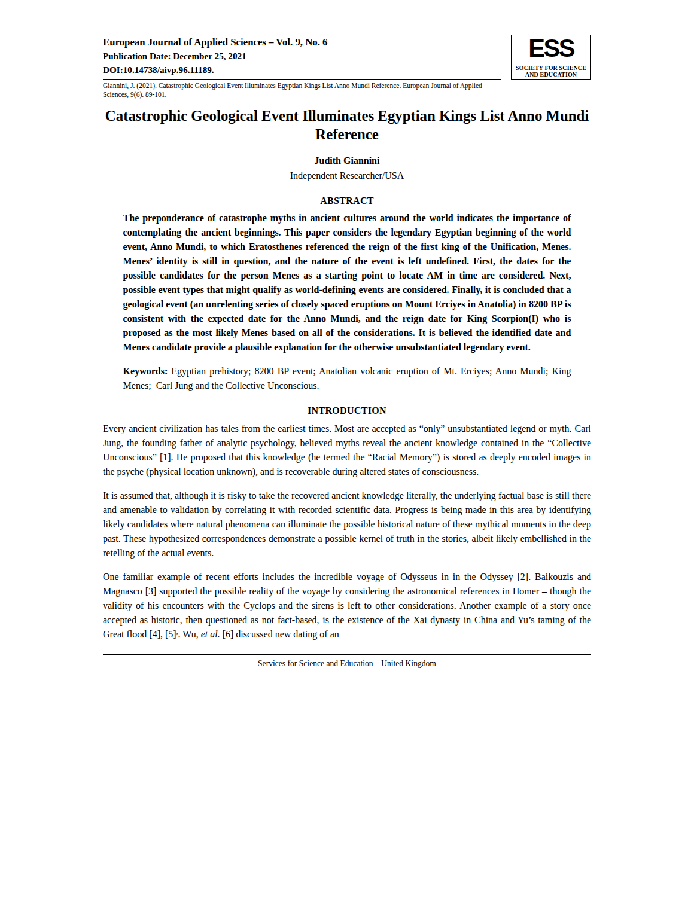European Journal of Applied Sciences – Vol. 9, No. 6
Publication Date: December 25, 2021
DOI:10.14738/aivp.96.11189.
Giannini, J. (2021). Catastrophic Geological Event Illuminates Egyptian Kings List Anno Mundi Reference. European Journal of Applied Sciences, 9(6). 89-101.
ESS SOCIETY FOR SCIENCE
AND EDUCATION
Catastrophic Geological Event Illuminates Egyptian Kings List Anno Mundi Reference
Judith Giannini
Independent Researcher/USA
ABSTRACT
The preponderance of catastrophe myths in ancient cultures around the world indicates the importance of contemplating the ancient beginnings. This paper considers the legendary Egyptian beginning of the world event, Anno Mundi, to which Eratosthenes referenced the reign of the first king of the Unification, Menes. Menes’ identity is still in question, and the nature of the event is left undefined. First, the dates for the possible candidates for the person Menes as a starting point to locate AM in time are considered. Next, possible event types that might qualify as world-defining events are considered. Finally, it is concluded that a geological event (an unrelenting series of closely spaced eruptions on Mount Erciyes in Anatolia) in 8200 BP is consistent with the expected date for the Anno Mundi, and the reign date for King Scorpion(I) who is proposed as the most likely Menes based on all of the considerations. It is believed the identified date and Menes candidate provide a plausible explanation for the otherwise unsubstantiated legendary event.
Keywords: Egyptian prehistory; 8200 BP event; Anatolian volcanic eruption of Mt. Erciyes; Anno Mundi; King Menes; Carl Jung and the Collective Unconscious.
INTRODUCTION
Every ancient civilization has tales from the earliest times. Most are accepted as “only” unsubstantiated legend or myth. Carl Jung, the founding father of analytic psychology, believed myths reveal the ancient knowledge contained in the “Collective Unconscious” [1]. He proposed that this knowledge (he termed the “Racial Memory”) is stored as deeply encoded images in the psyche (physical location unknown), and is recoverable during altered states of consciousness.
It is assumed that, although it is risky to take the recovered ancient knowledge literally, the underlying factual base is still there and amenable to validation by correlating it with recorded scientific data. Progress is being made in this area by identifying likely candidates where natural phenomena can illuminate the possible historical nature of these mythical moments in the deep past. These hypothesized correspondences demonstrate a possible kernel of truth in the stories, albeit likely embellished in the retelling of the actual events.
One familiar example of recent efforts includes the incredible voyage of Odysseus in in the Odyssey [2]. Baikouzis and Magnasco [3] supported the possible reality of the voyage by considering the astronomical references in Homer – though the validity of his encounters with the Cyclops and the sirens is left to other considerations. Another example of a story once accepted as historic, then questioned as not fact-based, is the existence of the Xai dynasty in China and Yu’s taming of the Great flood [4], [5],. Wu, et al. [6] discussed new dating of an
Services for Science and Education – United Kingdom